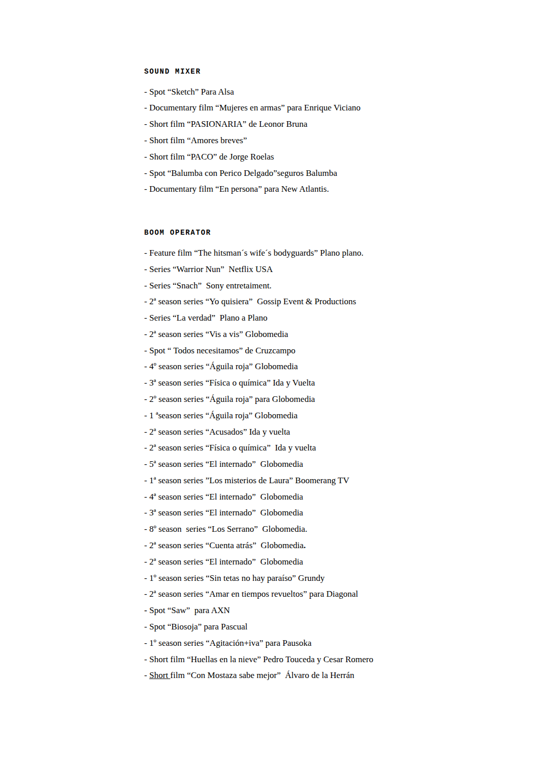Sound mixer
Spot “Sketch” Para Alsa
Documentary film “Mujeres en armas” para Enrique Viciano
Short film “PASIONARIA” de Leonor Bruna
Short film “Amores breves”
Short film “PACO” de Jorge Roelas
Spot “Balumba con Perico Delgado”seguros Balumba
Documentary film “En persona” para New Atlantis.
Boom operator
Feature film “The hitsman´s wife´s bodyguards” Plano plano.
Series “Warrior Nun” Netflix USA
Series “Snach” Sony entretaiment.
2ª season series “Yo quisiera” Gossip Event & Productions
Series “La verdad” Plano a Plano
2ª season series “Vis a vis” Globomedia
Spot “ Todos necesitamos” de Cruzcampo
4º season series “Águila roja” Globomedia
3ª season series “Física o química” Ida y Vuelta
2º season series “Águila roja” para Globomedia
1 ªseason series “Águila roja” Globomedia
2ª season series “Acusados” Ida y vuelta
2ª season series “Física o química” Ida y vuelta
5ª season series “El internado” Globomedia
1ª season series ”Los misterios de Laura” Boomerang TV
4ª season series “El internado” Globomedia
3ª season series “El internado” Globomedia
8º season series “Los Serrano” Globomedia.
2ª season series “Cuenta atrás” Globomedia.
2ª season series “El internado” Globomedia
1º season series “Sin tetas no hay paraíso” Grundy
2ª season series “Amar en tiempos revueltos” para Diagonal
- Spot “Saw” para AXN
Spot “Biosoja” para Pascual
1º season series “Agitación+iva” para Pausoka
Short film “Huellas en la nieve” Pedro Touceda y Cesar Romero
Short film “Con Mostaza sabe mejor” Álvaro de la Herrán